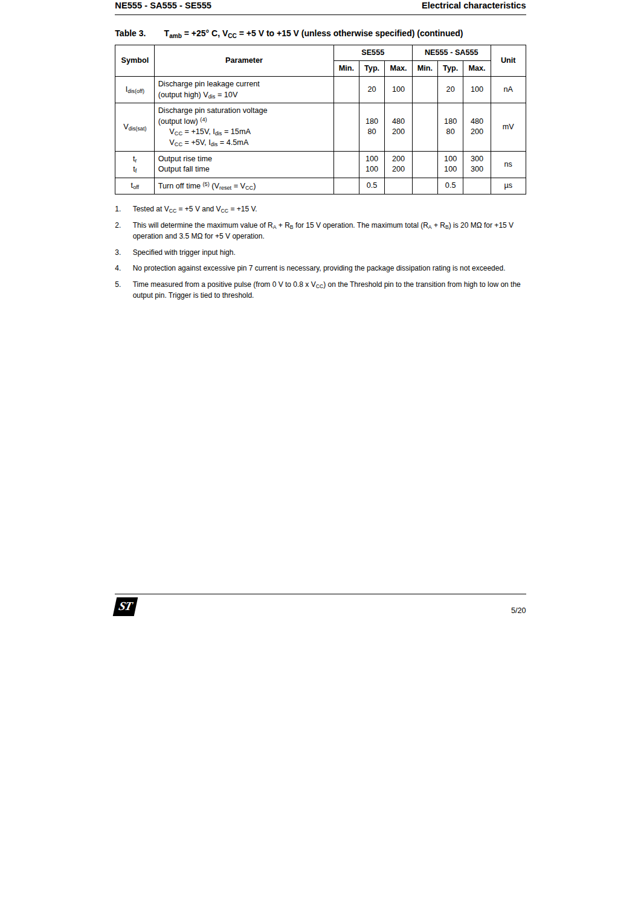NE555 - SA555 - SE555 Electrical characteristics
Table 3. Tamb = +25° C, VCC = +5 V to +15 V (unless otherwise specified) (continued)
| Symbol | Parameter | SE555 | NE555 - SA555 | Unit |
| --- | --- | --- | --- | --- |
| Min. | Typ. | Max. | Min. | Typ. | Max. |
| I dis(off) | Discharge pin leakage current (output high) V dis = 10V | | 20 | 100 | | 20 | 100 | nA |
| V dis(sat) | Discharge pin saturation voltage (output low) (4) V CC = +15V, I dis = 15mA V CC = +5V, I dis = 4.5mA | | 180 80 | 480 200 | | 180 80 | 480 200 | mV |
| t r t f | Output rise time Output fall time | | 100 100 | 200 200 | | 100 100 | 300 300 | ns |
| t off | Turn off time (5) (V reset = V CC ) | | 0.5 | | | 0.5 | | µs |
1. Tested at VCC = +5 V and VCC = +15 V.
2. This will determine the maximum value of RA + RB for 15 V operation. The maximum total (RA + RB) is 20 MΩ for +15 V operation and 3.5 MΩ for +5 V operation.
3. Specified with trigger input high.
4. No protection against excessive pin 7 current is necessary, providing the package dissipation rating is not exceeded.
5. Time measured from a positive pulse (from 0 V to 0.8 x VCC) on the Threshold pin to the transition from high to low on the output pin. Trigger is tied to threshold.
ST 5/20